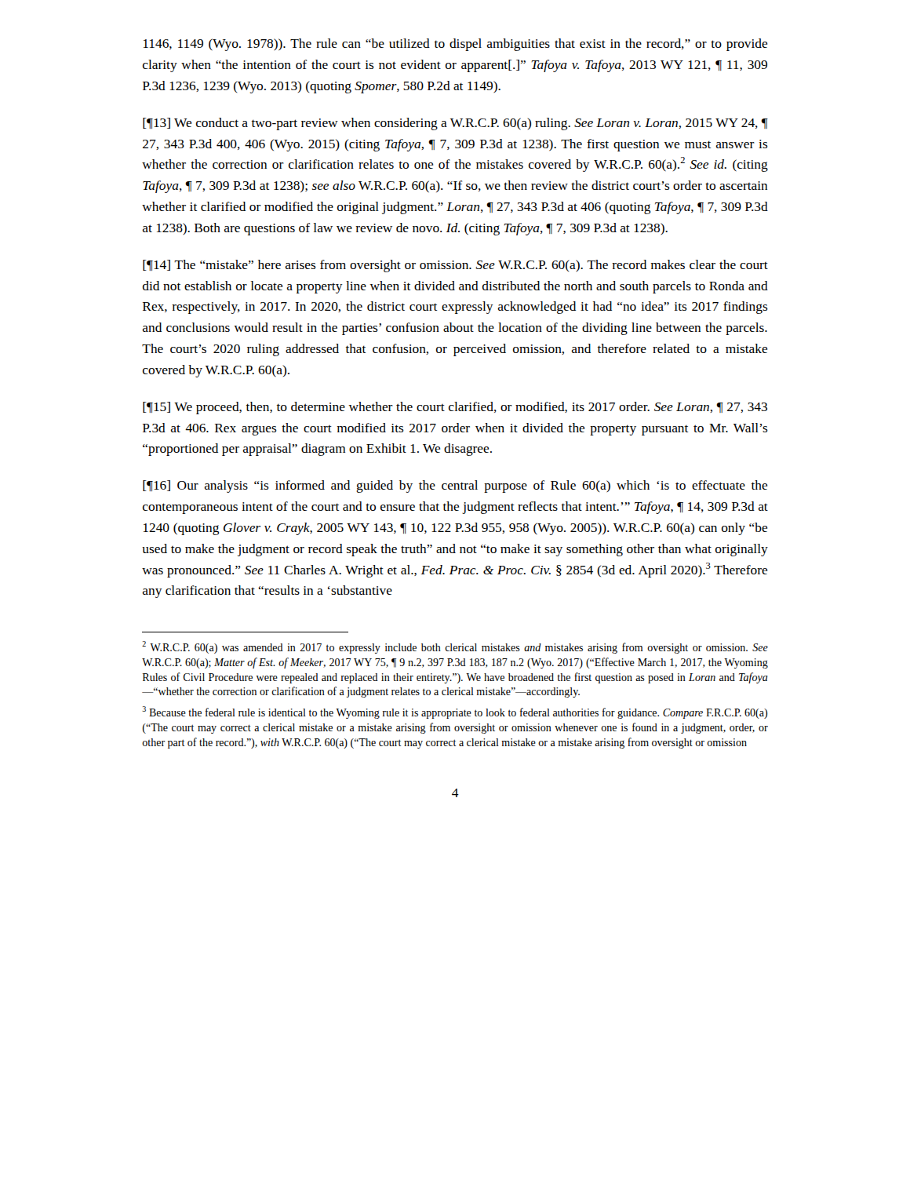1146, 1149 (Wyo. 1978)). The rule can “be utilized to dispel ambiguities that exist in the record,” or to provide clarity when “the intention of the court is not evident or apparent[.]” Tafoya v. Tafoya, 2013 WY 121, ¶ 11, 309 P.3d 1236, 1239 (Wyo. 2013) (quoting Spomer, 580 P.2d at 1149).
[¶13] We conduct a two-part review when considering a W.R.C.P. 60(a) ruling. See Loran v. Loran, 2015 WY 24, ¶ 27, 343 P.3d 400, 406 (Wyo. 2015) (citing Tafoya, ¶ 7, 309 P.3d at 1238). The first question we must answer is whether the correction or clarification relates to one of the mistakes covered by W.R.C.P. 60(a).2 See id. (citing Tafoya, ¶ 7, 309 P.3d at 1238); see also W.R.C.P. 60(a). “If so, we then review the district court’s order to ascertain whether it clarified or modified the original judgment.” Loran, ¶ 27, 343 P.3d at 406 (quoting Tafoya, ¶ 7, 309 P.3d at 1238). Both are questions of law we review de novo. Id. (citing Tafoya, ¶ 7, 309 P.3d at 1238).
[¶14] The “mistake” here arises from oversight or omission. See W.R.C.P. 60(a). The record makes clear the court did not establish or locate a property line when it divided and distributed the north and south parcels to Ronda and Rex, respectively, in 2017. In 2020, the district court expressly acknowledged it had “no idea” its 2017 findings and conclusions would result in the parties’ confusion about the location of the dividing line between the parcels. The court’s 2020 ruling addressed that confusion, or perceived omission, and therefore related to a mistake covered by W.R.C.P. 60(a).
[¶15] We proceed, then, to determine whether the court clarified, or modified, its 2017 order. See Loran, ¶ 27, 343 P.3d at 406. Rex argues the court modified its 2017 order when it divided the property pursuant to Mr. Wall’s “proportioned per appraisal” diagram on Exhibit 1. We disagree.
[¶16] Our analysis “is informed and guided by the central purpose of Rule 60(a) which ‘is to effectuate the contemporaneous intent of the court and to ensure that the judgment reflects that intent.’” Tafoya, ¶ 14, 309 P.3d at 1240 (quoting Glover v. Crayk, 2005 WY 143, ¶ 10, 122 P.3d 955, 958 (Wyo. 2005)). W.R.C.P. 60(a) can only “be used to make the judgment or record speak the truth” and not “to make it say something other than what originally was pronounced.” See 11 Charles A. Wright et al., Fed. Prac. & Proc. Civ. § 2854 (3d ed. April 2020).3 Therefore any clarification that “results in a ‘substantive
2 W.R.C.P. 60(a) was amended in 2017 to expressly include both clerical mistakes and mistakes arising from oversight or omission. See W.R.C.P. 60(a); Matter of Est. of Meeker, 2017 WY 75, ¶ 9 n.2, 397 P.3d 183, 187 n.2 (Wyo. 2017) (“Effective March 1, 2017, the Wyoming Rules of Civil Procedure were repealed and replaced in their entirety.”). We have broadened the first question as posed in Loran and Tafoya—“whether the correction or clarification of a judgment relates to a clerical mistake”—accordingly.
3 Because the federal rule is identical to the Wyoming rule it is appropriate to look to federal authorities for guidance. Compare F.R.C.P. 60(a) (“The court may correct a clerical mistake or a mistake arising from oversight or omission whenever one is found in a judgment, order, or other part of the record.”), with W.R.C.P. 60(a) (“The court may correct a clerical mistake or a mistake arising from oversight or omission
4